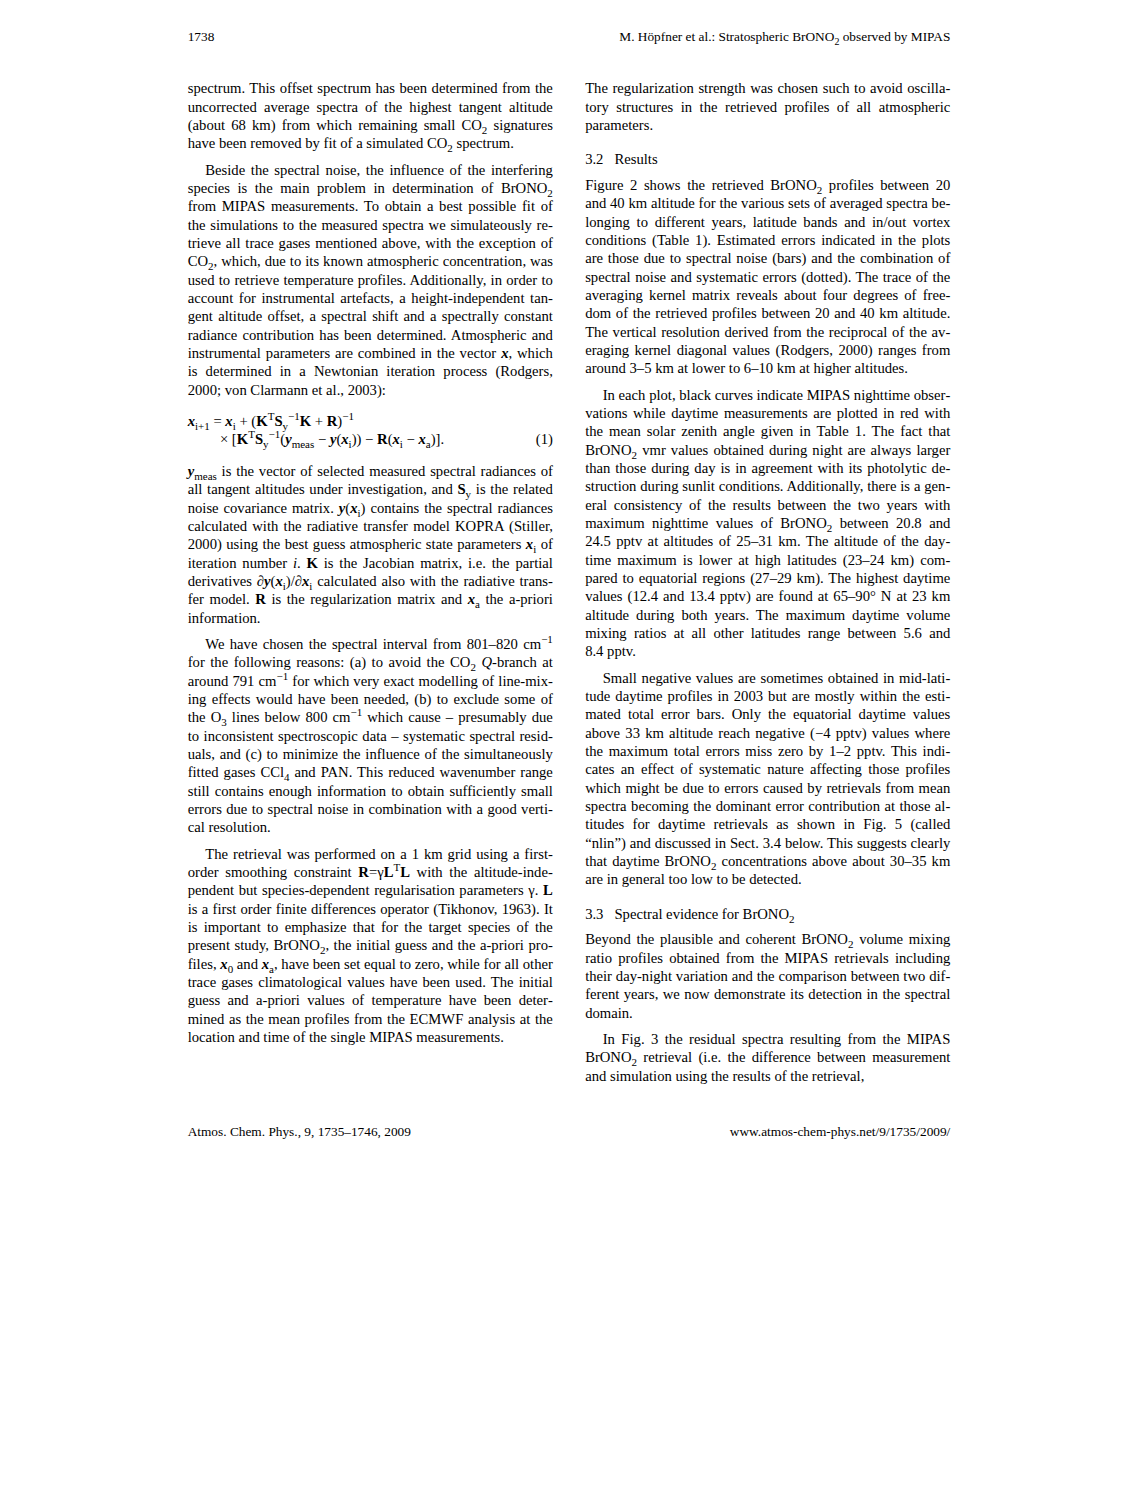1738 M. Höpfner et al.: Stratospheric BrONO2 observed by MIPAS
spectrum. This offset spectrum has been determined from the uncorrected average spectra of the highest tangent altitude (about 68 km) from which remaining small CO2 signatures have been removed by fit of a simulated CO2 spectrum.
Beside the spectral noise, the influence of the interfering species is the main problem in determination of BrONO2 from MIPAS measurements. To obtain a best possible fit of the simulations to the measured spectra we simulateously retrieve all trace gases mentioned above, with the exception of CO2, which, due to its known atmospheric concentration, was used to retrieve temperature profiles. Additionally, in order to account for instrumental artefacts, a height-independent tangent altitude offset, a spectral shift and a spectrally constant radiance contribution has been determined. Atmospheric and instrumental parameters are combined in the vector x, which is determined in a Newtonian iteration process (Rodgers, 2000; von Clarmann et al., 2003):
xi+1 = xi + (KTSy−1K + R)−1 × [KTSy−1(ymeas − y(xi)) − R(xi − xa)]. (1)
ymeas is the vector of selected measured spectral radiances of all tangent altitudes under investigation, and Sy is the related noise covariance matrix. y(xi) contains the spectral radiances calculated with the radiative transfer model KOPRA (Stiller, 2000) using the best guess atmospheric state parameters xi of iteration number i. K is the Jacobian matrix, i.e. the partial derivatives ∂y(xi)/∂xi calculated also with the radiative transfer model. R is the regularization matrix and xa the a-priori information.
We have chosen the spectral interval from 801–820 cm−1 for the following reasons: (a) to avoid the CO2 Q-branch at around 791 cm−1 for which very exact modelling of line-mixing effects would have been needed, (b) to exclude some of the O3 lines below 800 cm−1 which cause – presumably due to inconsistent spectroscopic data – systematic spectral residuals, and (c) to minimize the influence of the simultaneously fitted gases CCl4 and PAN. This reduced wavenumber range still contains enough information to obtain sufficiently small errors due to spectral noise in combination with a good vertical resolution.
The retrieval was performed on a 1 km grid using a first-order smoothing constraint R=γLTL with the altitude-independent but species-dependent regularisation parameters γ. L is a first order finite differences operator (Tikhonov, 1963). It is important to emphasize that for the target species of the present study, BrONO2, the initial guess and the a-priori profiles, x0 and xa, have been set equal to zero, while for all other trace gases climatological values have been used. The initial guess and a-priori values of temperature have been determined as the mean profiles from the ECMWF analysis at the location and time of the single MIPAS measurements.
The regularization strength was chosen such to avoid oscillatory structures in the retrieved profiles of all atmospheric parameters.
3.2 Results
Figure 2 shows the retrieved BrONO2 profiles between 20 and 40 km altitude for the various sets of averaged spectra belonging to different years, latitude bands and in/out vortex conditions (Table 1). Estimated errors indicated in the plots are those due to spectral noise (bars) and the combination of spectral noise and systematic errors (dotted). The trace of the averaging kernel matrix reveals about four degrees of freedom of the retrieved profiles between 20 and 40 km altitude. The vertical resolution derived from the reciprocal of the averaging kernel diagonal values (Rodgers, 2000) ranges from around 3–5 km at lower to 6–10 km at higher altitudes.
In each plot, black curves indicate MIPAS nighttime observations while daytime measurements are plotted in red with the mean solar zenith angle given in Table 1. The fact that BrONO2 vmr values obtained during night are always larger than those during day is in agreement with its photolytic destruction during sunlit conditions. Additionally, there is a general consistency of the results between the two years with maximum nighttime values of BrONO2 between 20.8 and 24.5 pptv at altitudes of 25–31 km. The altitude of the daytime maximum is lower at high latitudes (23–24 km) compared to equatorial regions (27–29 km). The highest daytime values (12.4 and 13.4 pptv) are found at 65–90° N at 23 km altitude during both years. The maximum daytime volume mixing ratios at all other latitudes range between 5.6 and 8.4 pptv.
Small negative values are sometimes obtained in mid-latitude daytime profiles in 2003 but are mostly within the estimated total error bars. Only the equatorial daytime values above 33 km altitude reach negative (−4 pptv) values where the maximum total errors miss zero by 1–2 pptv. This indicates an effect of systematic nature affecting those profiles which might be due to errors caused by retrievals from mean spectra becoming the dominant error contribution at those altitudes for daytime retrievals as shown in Fig. 5 (called “nlin”) and discussed in Sect. 3.4 below. This suggests clearly that daytime BrONO2 concentrations above about 30–35 km are in general too low to be detected.
3.3 Spectral evidence for BrONO2
Beyond the plausible and coherent BrONO2 volume mixing ratio profiles obtained from the MIPAS retrievals including their day-night variation and the comparison between two different years, we now demonstrate its detection in the spectral domain.
In Fig. 3 the residual spectra resulting from the MIPAS BrONO2 retrieval (i.e. the difference between measurement and simulation using the results of the retrieval,
Atmos. Chem. Phys., 9, 1735–1746, 2009 www.atmos-chem-phys.net/9/1735/2009/